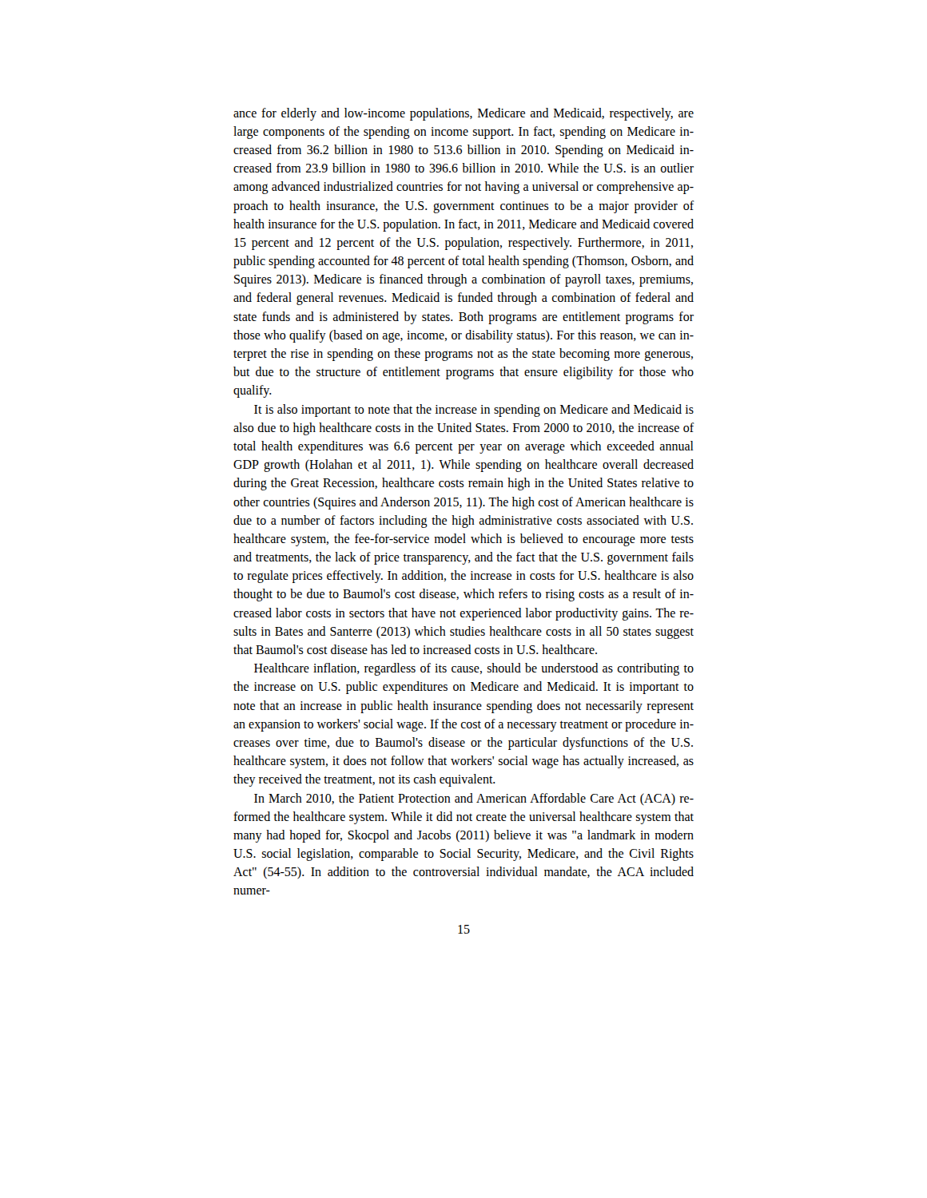ance for elderly and low-income populations, Medicare and Medicaid, respectively, are large components of the spending on income support. In fact, spending on Medicare increased from 36.2 billion in 1980 to 513.6 billion in 2010. Spending on Medicaid increased from 23.9 billion in 1980 to 396.6 billion in 2010. While the U.S. is an outlier among advanced industrialized countries for not having a universal or comprehensive approach to health insurance, the U.S. government continues to be a major provider of health insurance for the U.S. population. In fact, in 2011, Medicare and Medicaid covered 15 percent and 12 percent of the U.S. population, respectively. Furthermore, in 2011, public spending accounted for 48 percent of total health spending (Thomson, Osborn, and Squires 2013). Medicare is financed through a combination of payroll taxes, premiums, and federal general revenues. Medicaid is funded through a combination of federal and state funds and is administered by states. Both programs are entitlement programs for those who qualify (based on age, income, or disability status). For this reason, we can interpret the rise in spending on these programs not as the state becoming more generous, but due to the structure of entitlement programs that ensure eligibility for those who qualify.
It is also important to note that the increase in spending on Medicare and Medicaid is also due to high healthcare costs in the United States. From 2000 to 2010, the increase of total health expenditures was 6.6 percent per year on average which exceeded annual GDP growth (Holahan et al 2011, 1). While spending on healthcare overall decreased during the Great Recession, healthcare costs remain high in the United States relative to other countries (Squires and Anderson 2015, 11). The high cost of American healthcare is due to a number of factors including the high administrative costs associated with U.S. healthcare system, the fee-for-service model which is believed to encourage more tests and treatments, the lack of price transparency, and the fact that the U.S. government fails to regulate prices effectively. In addition, the increase in costs for U.S. healthcare is also thought to be due to Baumol's cost disease, which refers to rising costs as a result of increased labor costs in sectors that have not experienced labor productivity gains. The results in Bates and Santerre (2013) which studies healthcare costs in all 50 states suggest that Baumol's cost disease has led to increased costs in U.S. healthcare.
Healthcare inflation, regardless of its cause, should be understood as contributing to the increase on U.S. public expenditures on Medicare and Medicaid. It is important to note that an increase in public health insurance spending does not necessarily represent an expansion to workers' social wage. If the cost of a necessary treatment or procedure increases over time, due to Baumol's disease or the particular dysfunctions of the U.S. healthcare system, it does not follow that workers' social wage has actually increased, as they received the treatment, not its cash equivalent.
In March 2010, the Patient Protection and American Affordable Care Act (ACA) reformed the healthcare system. While it did not create the universal healthcare system that many had hoped for, Skocpol and Jacobs (2011) believe it was "a landmark in modern U.S. social legislation, comparable to Social Security, Medicare, and the Civil Rights Act" (54-55). In addition to the controversial individual mandate, the ACA included numer-
15